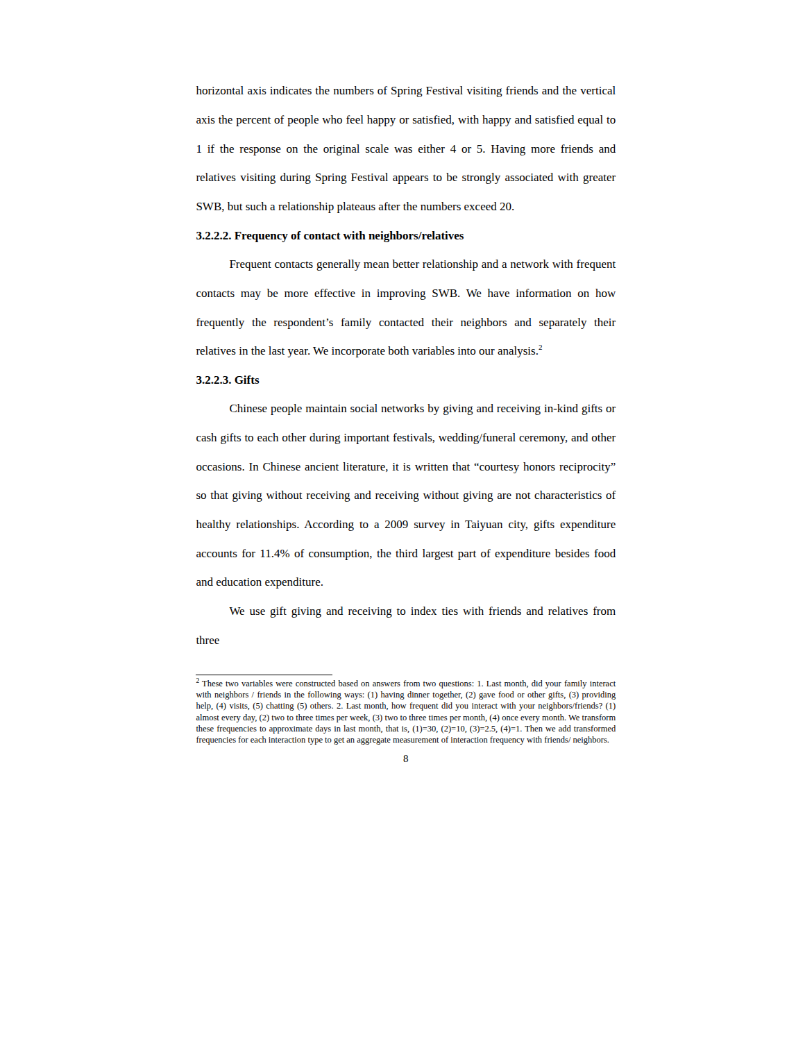horizontal axis indicates the numbers of Spring Festival visiting friends and the vertical axis the percent of people who feel happy or satisfied, with happy and satisfied equal to 1 if the response on the original scale was either 4 or 5. Having more friends and relatives visiting during Spring Festival appears to be strongly associated with greater SWB, but such a relationship plateaus after the numbers exceed 20.
3.2.2.2. Frequency of contact with neighbors/relatives
Frequent contacts generally mean better relationship and a network with frequent contacts may be more effective in improving SWB. We have information on how frequently the respondent’s family contacted their neighbors and separately their relatives in the last year. We incorporate both variables into our analysis.2
3.2.2.3. Gifts
Chinese people maintain social networks by giving and receiving in-kind gifts or cash gifts to each other during important festivals, wedding/funeral ceremony, and other occasions. In Chinese ancient literature, it is written that “courtesy honors reciprocity” so that giving without receiving and receiving without giving are not characteristics of healthy relationships. According to a 2009 survey in Taiyuan city, gifts expenditure accounts for 11.4% of consumption, the third largest part of expenditure besides food and education expenditure.
We use gift giving and receiving to index ties with friends and relatives from three
2 These two variables were constructed based on answers from two questions: 1. Last month, did your family interact with neighbors / friends in the following ways: (1) having dinner together, (2) gave food or other gifts, (3) providing help, (4) visits, (5) chatting (5) others. 2. Last month, how frequent did you interact with your neighbors/friends? (1) almost every day, (2) two to three times per week, (3) two to three times per month, (4) once every month. We transform these frequencies to approximate days in last month, that is, (1)=30, (2)=10, (3)=2.5, (4)=1. Then we add transformed frequencies for each interaction type to get an aggregate measurement of interaction frequency with friends/ neighbors.
8